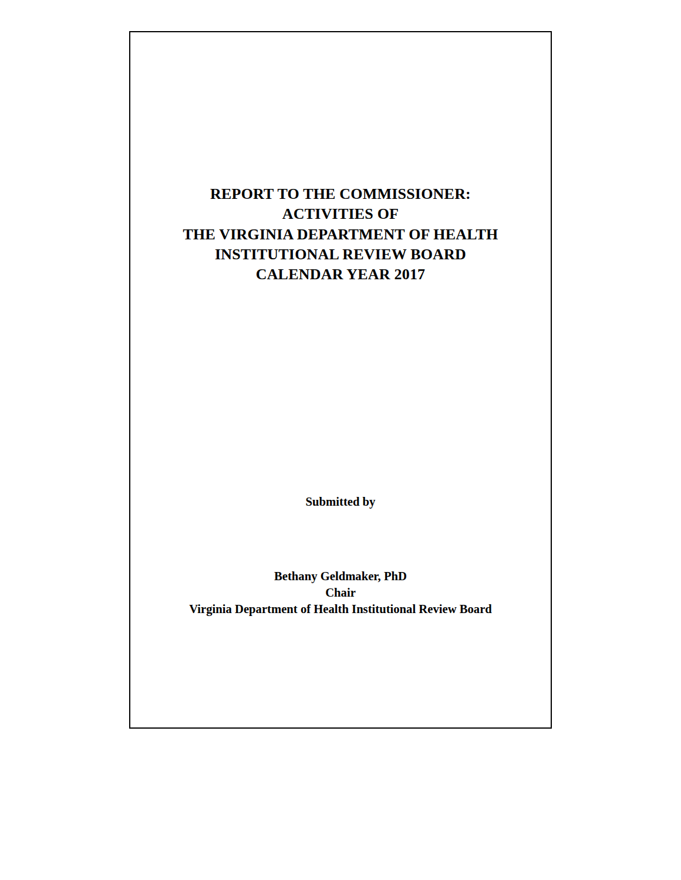REPORT TO THE COMMISSIONER: ACTIVITIES OF THE VIRGINIA DEPARTMENT OF HEALTH INSTITUTIONAL REVIEW BOARD CALENDAR YEAR 2017
Submitted by
Bethany Geldmaker, PhD Chair Virginia Department of Health Institutional Review Board